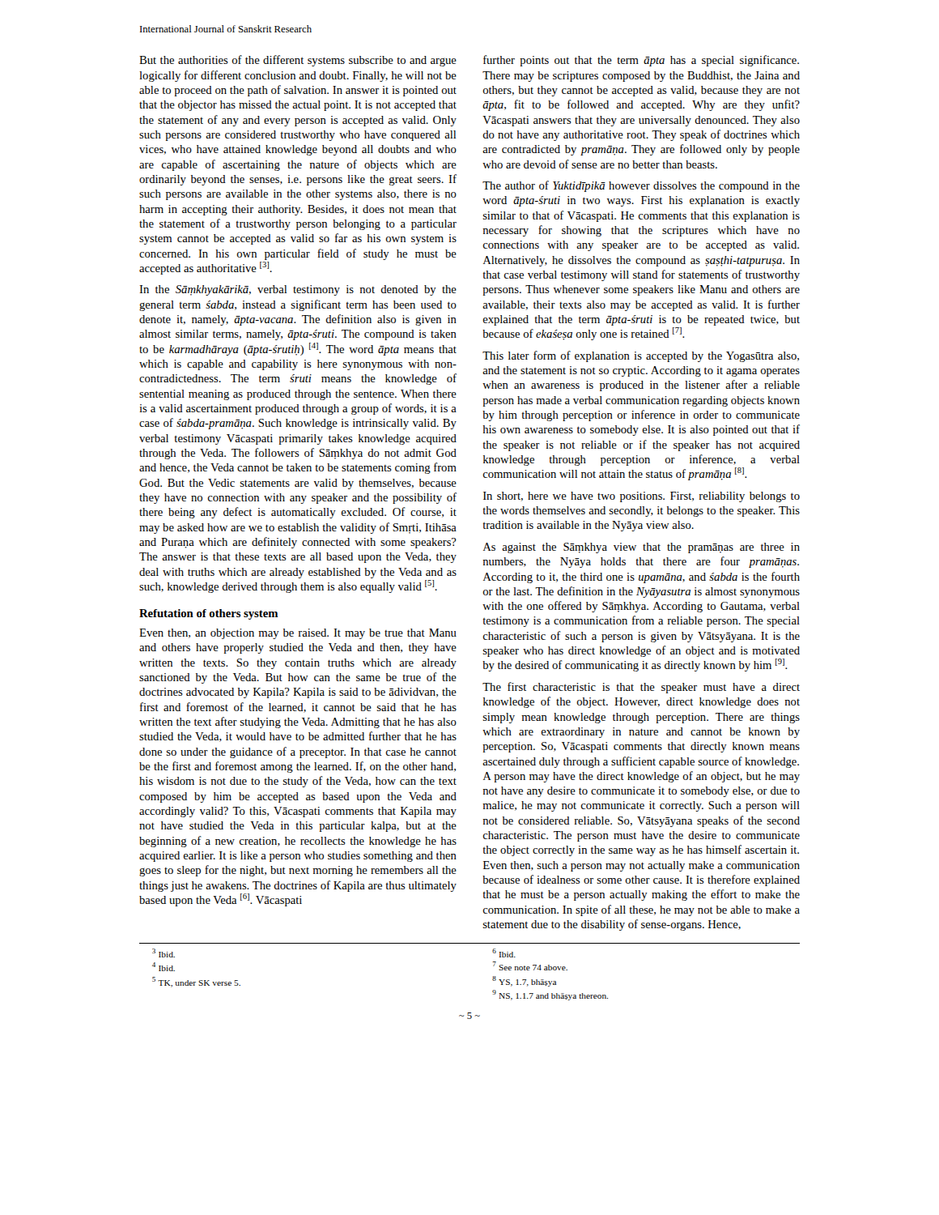International Journal of Sanskrit Research
But the authorities of the different systems subscribe to and argue logically for different conclusion and doubt. Finally, he will not be able to proceed on the path of salvation. In answer it is pointed out that the objector has missed the actual point. It is not accepted that the statement of any and every person is accepted as valid. Only such persons are considered trustworthy who have conquered all vices, who have attained knowledge beyond all doubts and who are capable of ascertaining the nature of objects which are ordinarily beyond the senses, i.e. persons like the great seers. If such persons are available in the other systems also, there is no harm in accepting their authority. Besides, it does not mean that the statement of a trustworthy person belonging to a particular system cannot be accepted as valid so far as his own system is concerned. In his own particular field of study he must be accepted as authoritative [3].
In the Sāṃkhyakārikā, verbal testimony is not denoted by the general term śabda, instead a significant term has been used to denote it, namely, āpta-vacana. The definition also is given in almost similar terms, namely, āpta-śruti. The compound is taken to be karmadhāraya (āpta-śrutiḥ) [4]. The word āpta means that which is capable and capability is here synonymous with non-contradictedness. The term śruti means the knowledge of sentential meaning as produced through the sentence. When there is a valid ascertainment produced through a group of words, it is a case of śabda-pramāṇa. Such knowledge is intrinsically valid. By verbal testimony Vācaspati primarily takes knowledge acquired through the Veda. The followers of Sāṃkhya do not admit God and hence, the Veda cannot be taken to be statements coming from God. But the Vedic statements are valid by themselves, because they have no connection with any speaker and the possibility of there being any defect is automatically excluded. Of course, it may be asked how are we to establish the validity of Smṛti, Itihāsa and Puraṇa which are definitely connected with some speakers? The answer is that these texts are all based upon the Veda, they deal with truths which are already established by the Veda and as such, knowledge derived through them is also equally valid [5].
Refutation of others system
Even then, an objection may be raised. It may be true that Manu and others have properly studied the Veda and then, they have written the texts. So they contain truths which are already sanctioned by the Veda. But how can the same be true of the doctrines advocated by Kapila? Kapila is said to be ādividvan, the first and foremost of the learned, it cannot be said that he has written the text after studying the Veda. Admitting that he has also studied the Veda, it would have to be admitted further that he has done so under the guidance of a preceptor. In that case he cannot be the first and foremost among the learned. If, on the other hand, his wisdom is not due to the study of the Veda, how can the text composed by him be accepted as based upon the Veda and accordingly valid? To this, Vācaspati comments that Kapila may not have studied the Veda in this particular kalpa, but at the beginning of a new creation, he recollects the knowledge he has acquired earlier. It is like a person who studies something and then goes to sleep for the night, but next morning he remembers all the things just he awakens. The doctrines of Kapila are thus ultimately based upon the Veda [6]. Vācaspati
further points out that the term āpta has a special significance. There may be scriptures composed by the Buddhist, the Jaina and others, but they cannot be accepted as valid, because they are not āpta, fit to be followed and accepted. Why are they unfit? Vācaspati answers that they are universally denounced. They also do not have any authoritative root. They speak of doctrines which are contradicted by pramāṇa. They are followed only by people who are devoid of sense are no better than beasts.
The author of Yuktidīpikā however dissolves the compound in the word āpta-śruti in two ways. First his explanation is exactly similar to that of Vācaspati. He comments that this explanation is necessary for showing that the scriptures which have no connections with any speaker are to be accepted as valid. Alternatively, he dissolves the compound as ṣaṣṭhi-tatpuruṣa. In that case verbal testimony will stand for statements of trustworthy persons. Thus whenever some speakers like Manu and others are available, their texts also may be accepted as valid. It is further explained that the term āpta-śruti is to be repeated twice, but because of ekaśeṣa only one is retained [7].
This later form of explanation is accepted by the Yogasūtra also, and the statement is not so cryptic. According to it agama operates when an awareness is produced in the listener after a reliable person has made a verbal communication regarding objects known by him through perception or inference in order to communicate his own awareness to somebody else. It is also pointed out that if the speaker is not reliable or if the speaker has not acquired knowledge through perception or inference, a verbal communication will not attain the status of pramāṇa [8].
In short, here we have two positions. First, reliability belongs to the words themselves and secondly, it belongs to the speaker. This tradition is available in the Nyāya view also.
As against the Sāṃkhya view that the pramāṇas are three in numbers, the Nyāya holds that there are four pramāṇas. According to it, the third one is upamāna, and śabda is the fourth or the last. The definition in the Nyāyasutra is almost synonymous with the one offered by Sāṃkhya. According to Gautama, verbal testimony is a communication from a reliable person. The special characteristic of such a person is given by Vātsyāyana. It is the speaker who has direct knowledge of an object and is motivated by the desired of communicating it as directly known by him [9].
The first characteristic is that the speaker must have a direct knowledge of the object. However, direct knowledge does not simply mean knowledge through perception. There are things which are extraordinary in nature and cannot be known by perception. So, Vācaspati comments that directly known means ascertained duly through a sufficient capable source of knowledge. A person may have the direct knowledge of an object, but he may not have any desire to communicate it to somebody else, or due to malice, he may not communicate it correctly. Such a person will not be considered reliable. So, Vātsyāyana speaks of the second characteristic. The person must have the desire to communicate the object correctly in the same way as he has himself ascertain it. Even then, such a person may not actually make a communication because of idealness or some other cause. It is therefore explained that he must be a person actually making the effort to make the communication. In spite of all these, he may not be able to make a statement due to the disability of sense-organs. Hence,
Ibid.
Ibid.
TK, under SK verse 5.
Ibid.
See note 74 above.
YS, 1.7, bhāṣya
NS, 1.1.7 and bhāṣya thereon.
~ 5 ~